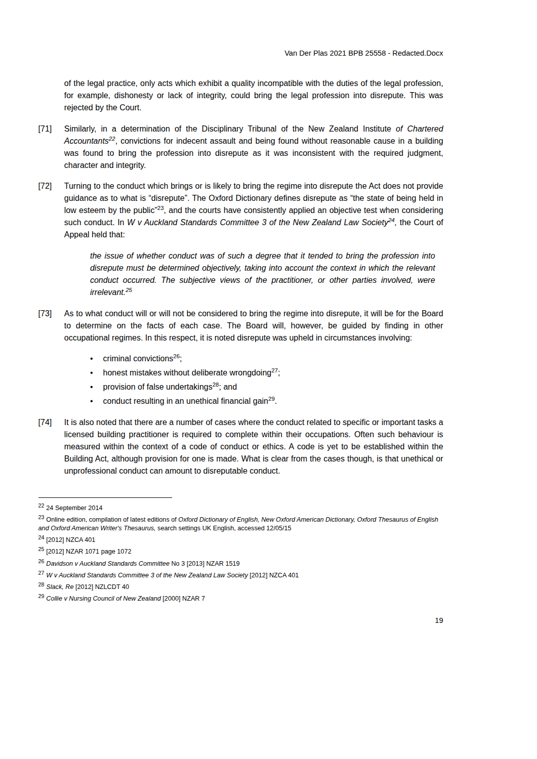Van Der Plas 2021 BPB 25558 - Redacted.Docx
of the legal practice, only acts which exhibit a quality incompatible with the duties of the legal profession, for example, dishonesty or lack of integrity, could bring the legal profession into disrepute. This was rejected by the Court.
[71]
Similarly, in a determination of the Disciplinary Tribunal of the New Zealand Institute of Chartered Accountants22, convictions for indecent assault and being found without reasonable cause in a building was found to bring the profession into disrepute as it was inconsistent with the required judgment, character and integrity.
[72]
Turning to the conduct which brings or is likely to bring the regime into disrepute the Act does not provide guidance as to what is “disrepute”. The Oxford Dictionary defines disrepute as “the state of being held in low esteem by the public”23, and the courts have consistently applied an objective test when considering such conduct. In W v Auckland Standards Committee 3 of the New Zealand Law Society24, the Court of Appeal held that:
the issue of whether conduct was of such a degree that it tended to bring the profession into disrepute must be determined objectively, taking into account the context in which the relevant conduct occurred. The subjective views of the practitioner, or other parties involved, were irrelevant.25
[73]
As to what conduct will or will not be considered to bring the regime into disrepute, it will be for the Board to determine on the facts of each case. The Board will, however, be guided by finding in other occupational regimes. In this respect, it is noted disrepute was upheld in circumstances involving:
criminal convictions26;
honest mistakes without deliberate wrongdoing27;
provision of false undertakings28; and
conduct resulting in an unethical financial gain29.
[74]
It is also noted that there are a number of cases where the conduct related to specific or important tasks a licensed building practitioner is required to complete within their occupations. Often such behaviour is measured within the context of a code of conduct or ethics. A code is yet to be established within the Building Act, although provision for one is made. What is clear from the cases though, is that unethical or unprofessional conduct can amount to disreputable conduct.
2224 September 2014
23 Online edition, compilation of latest editions of Oxford Dictionary of English, New Oxford American Dictionary, Oxford Thesaurus of English and Oxford American Writer's Thesaurus, search settings UK English, accessed 12/05/15
24[2012] NZCA 401
25[2012] NZAR 1071 page 1072
26 Davidson v Auckland Standards Committee No 3 [2013] NZAR 1519
27 W v Auckland Standards Committee 3 of the New Zealand Law Society [2012] NZCA 401
28 Slack, Re [2012] NZLCDT 40
29 Collie v Nursing Council of New Zealand [2000] NZAR 7
19